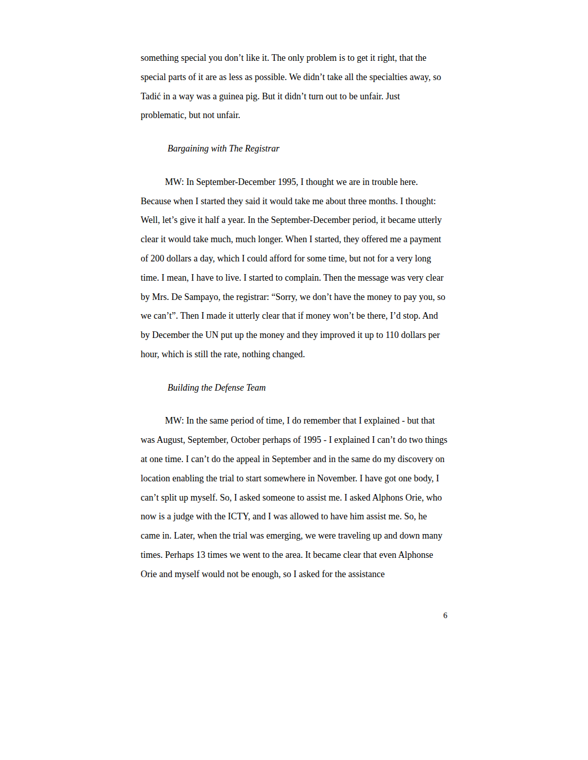something special you don’t like it. The only problem is to get it right, that the special parts of it are as less as possible. We didn’t take all the specialties away, so Tadić in a way was a guinea pig. But it didn’t turn out to be unfair. Just problematic, but not unfair.
Bargaining with The Registrar
MW: In September-December 1995, I thought we are in trouble here. Because when I started they said it would take me about three months. I thought: Well, let’s give it half a year. In the September-December period, it became utterly clear it would take much, much longer. When I started, they offered me a payment of 200 dollars a day, which I could afford for some time, but not for a very long time. I mean, I have to live. I started to complain. Then the message was very clear by Mrs. De Sampayo, the registrar: “Sorry, we don’t have the money to pay you, so we can’t”. Then I made it utterly clear that if money won’t be there, I’d stop. And by December the UN put up the money and they improved it up to 110 dollars per hour, which is still the rate, nothing changed.
Building the Defense Team
MW: In the same period of time, I do remember that I explained - but that was August, September, October perhaps of 1995 - I explained I can’t do two things at one time. I can’t do the appeal in September and in the same do my discovery on location enabling the trial to start somewhere in November. I have got one body, I can’t split up myself. So, I asked someone to assist me. I asked Alphons Orie, who now is a judge with the ICTY, and I was allowed to have him assist me. So, he came in. Later, when the trial was emerging, we were traveling up and down many times. Perhaps 13 times we went to the area. It became clear that even Alphonse Orie and myself would not be enough, so I asked for the assistance
6